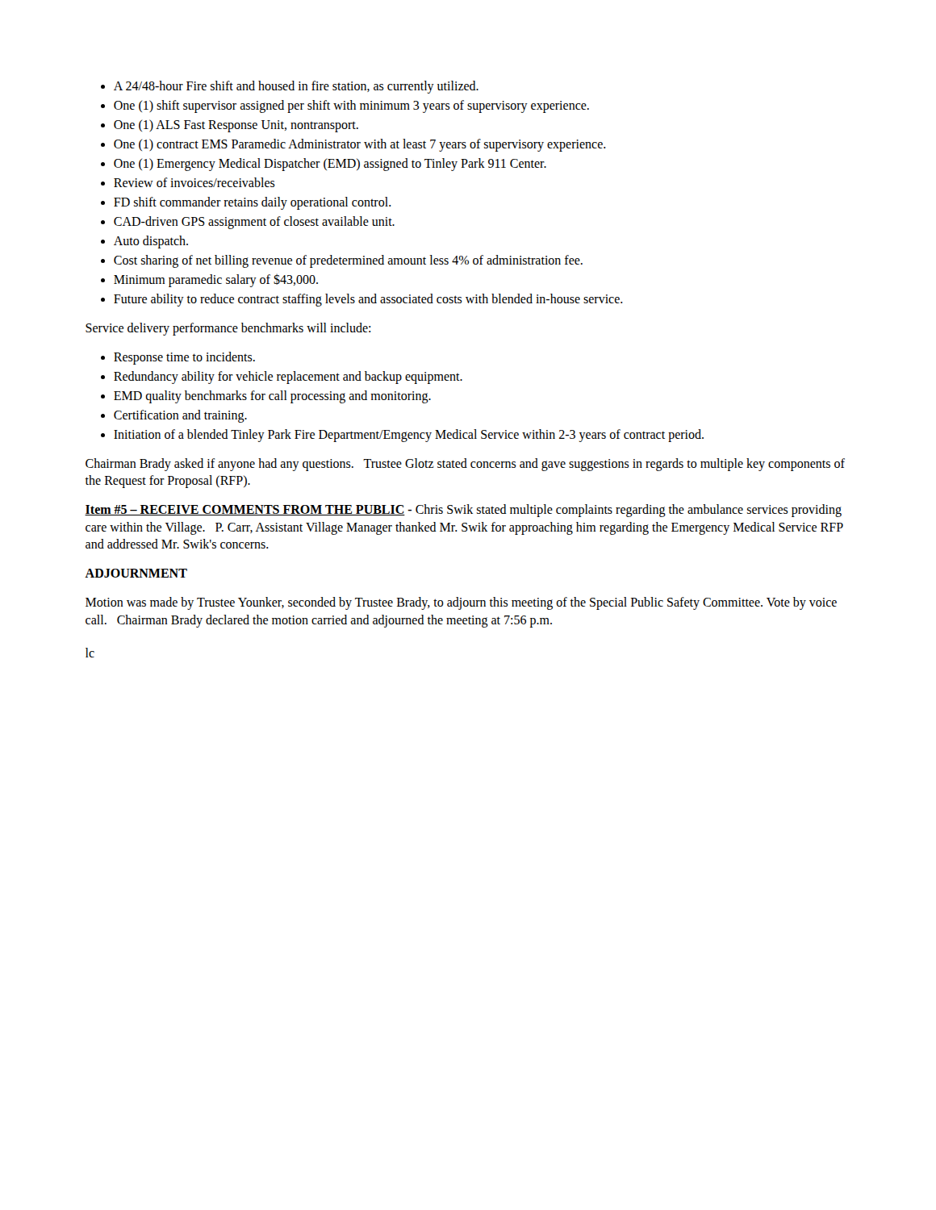A 24/48-hour Fire shift and housed in fire station, as currently utilized.
One (1) shift supervisor assigned per shift with minimum 3 years of supervisory experience.
One (1) ALS Fast Response Unit, nontransport.
One (1) contract EMS Paramedic Administrator with at least 7 years of supervisory experience.
One (1) Emergency Medical Dispatcher (EMD) assigned to Tinley Park 911 Center.
Review of invoices/receivables
FD shift commander retains daily operational control.
CAD-driven GPS assignment of closest available unit.
Auto dispatch.
Cost sharing of net billing revenue of predetermined amount less 4% of administration fee.
Minimum paramedic salary of $43,000.
Future ability to reduce contract staffing levels and associated costs with blended in-house service.
Service delivery performance benchmarks will include:
Response time to incidents.
Redundancy ability for vehicle replacement and backup equipment.
EMD quality benchmarks for call processing and monitoring.
Certification and training.
Initiation of a blended Tinley Park Fire Department/Emgency Medical Service within 2-3 years of contract period.
Chairman Brady asked if anyone had any questions. Trustee Glotz stated concerns and gave suggestions in regards to multiple key components of the Request for Proposal (RFP).
Item #5 – RECEIVE COMMENTS FROM THE PUBLIC - Chris Swik stated multiple complaints regarding the ambulance services providing care within the Village. P. Carr, Assistant Village Manager thanked Mr. Swik for approaching him regarding the Emergency Medical Service RFP and addressed Mr. Swik's concerns.
ADJOURNMENT
Motion was made by Trustee Younker, seconded by Trustee Brady, to adjourn this meeting of the Special Public Safety Committee. Vote by voice call. Chairman Brady declared the motion carried and adjourned the meeting at 7:56 p.m.
lc